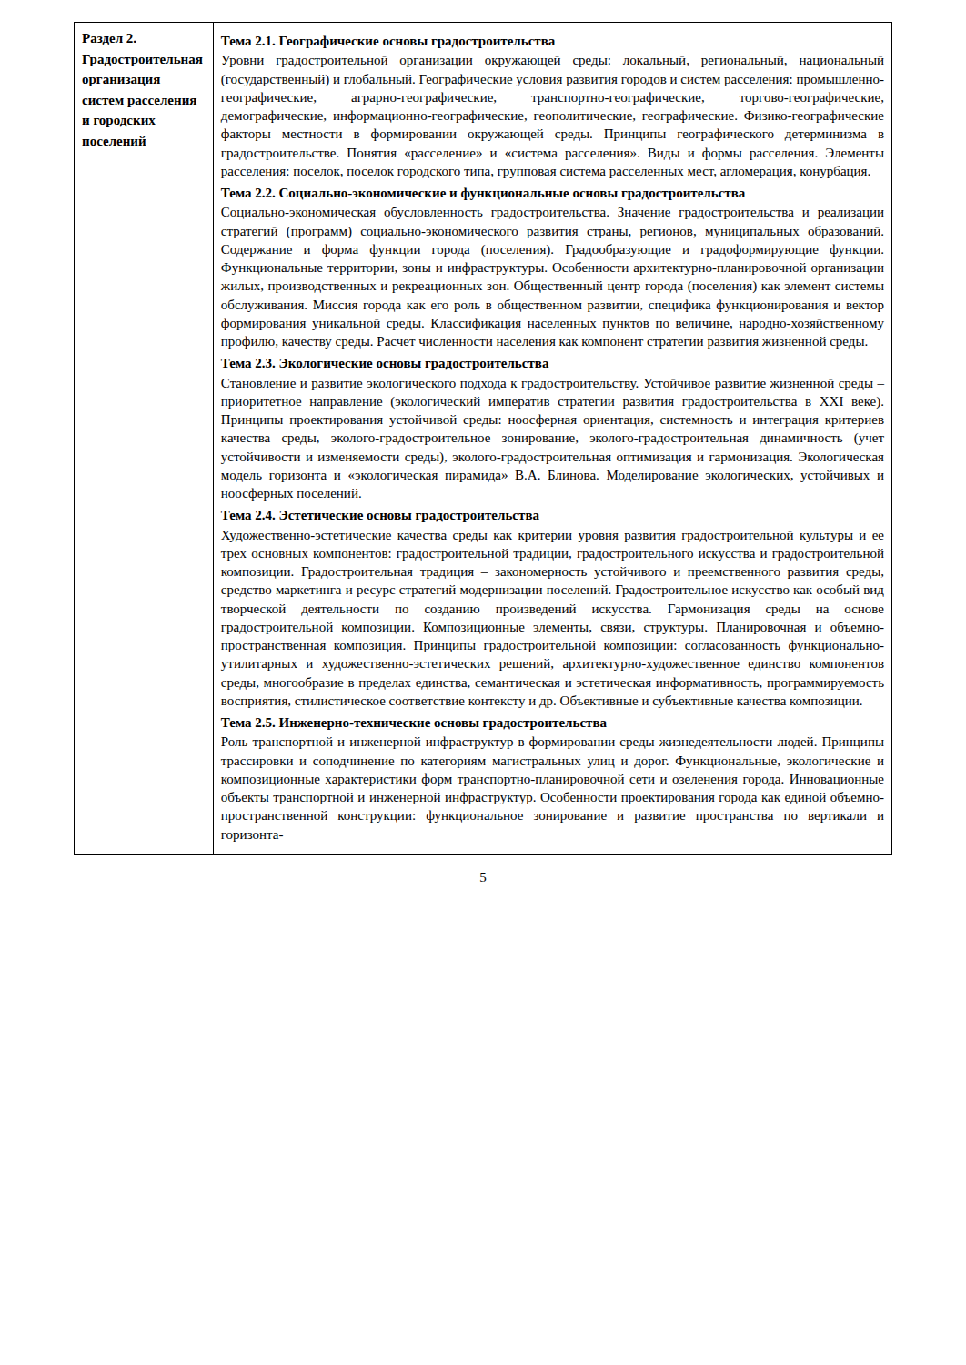| Раздел 2. Градостроительная организация систем расселения и городских поселений | Тема 2.1. Географические основы градостроительства Уровни градостроительной организации окружающей среды: локальный, региональный, национальный (государственный) и глобальный. Географические условия развития городов и систем расселения: промышленно-географические, аграрно-географические, транспортно-географические, торгово-географические, демографические, информационно-географические, геополитические, географические. Физико-географические факторы местности в формировании окружающей среды. Принципы географического детерминизма в градостроительстве. Понятия «расселение» и «система расселения». Виды и формы расселения. Элементы расселения: поселок, поселок городского типа, групповая система расселенных мест, агломерация, конурбация. Тема 2.2. Социально-экономические и функциональные основы градостроительства Социально-экономическая обусловленность градостроительства. Значение градостроительства и реализации стратегий (программ) социально-экономического развития страны, регионов, муниципальных образований. Содержание и форма функции города (поселения). Градообразующие и градоформирующие функции. Функциональные территории, зоны и инфраструктуры. Особенности архитектурно-планировочной организации жилых, производственных и рекреационных зон. Общественный центр города (поселения) как элемент системы обслуживания. Миссия города как его роль в общественном развитии, специфика функционирования и вектор формирования уникальной среды. Классификация населенных пунктов по величине, народно-хозяйственному профилю, качеству среды. Расчет численности населения как компонент стратегии развития жизненной среды. Тема 2.3. Экологические основы градостроительства Становление и развитие экологического подхода к градостроительству. Устойчивое развитие жизненной среды – приоритетное направление (экологический императив стратегии развития градостроительства в XXI веке). Принципы проектирования устойчивой среды: ноосферная ориентация, системность и интеграция критериев качества среды, эколого-градостроительное зонирование, эколого-градостроительная динамичность (учет устойчивости и изменяемости среды), эколого-градостроительная оптимизация и гармонизация. Экологическая модель горизонта и «экологическая пирамида» В.А. Блинова. Моделирование экологических, устойчивых и ноосферных поселений. Тема 2.4. Эстетические основы градостроительства Художественно-эстетические качества среды как критерии уровня развития градостроительной культуры и ее трех основных компонентов: градостроительной традиции, градостроительного искусства и градостроительной композиции. Градостроительная традиция – закономерность устойчивого и преемственного развития среды, средство маркетинга и ресурс стратегий модернизации поселений. Градостроительное искусство как особый вид творческой деятельности по созданию произведений искусства. Гармонизация среды на основе градостроительной композиции. Композиционные элементы, связи, структуры. Планировочная и объемно-пространственная композиция. Принципы градостроительной композиции: согласованность функционально-утилитарных и художественно-эстетических решений, архитектурно-художественное единство компонентов среды, многообразие в пределах единства, семантическая и эстетическая информативность, программируемость восприятия, стилистическое соответствие контексту и др. Объективные и субъективные качества композиции. Тема 2.5. Инженерно-технические основы градостроительства Роль транспортной и инженерной инфраструктур в формировании среды жизнедеятельности людей. Принципы трассировки и соподчинение по категориям магистральных улиц и дорог. Функциональные, экологические и композиционные характеристики форм транспортно-планировочной сети и озеленения города. Инновационные объекты транспортной и инженерной инфраструктур. Особенности проектирования города как единой объемно-пространственной конструкции: функциональное зонирование и развитие пространства по вертикали и горизонта- |
5